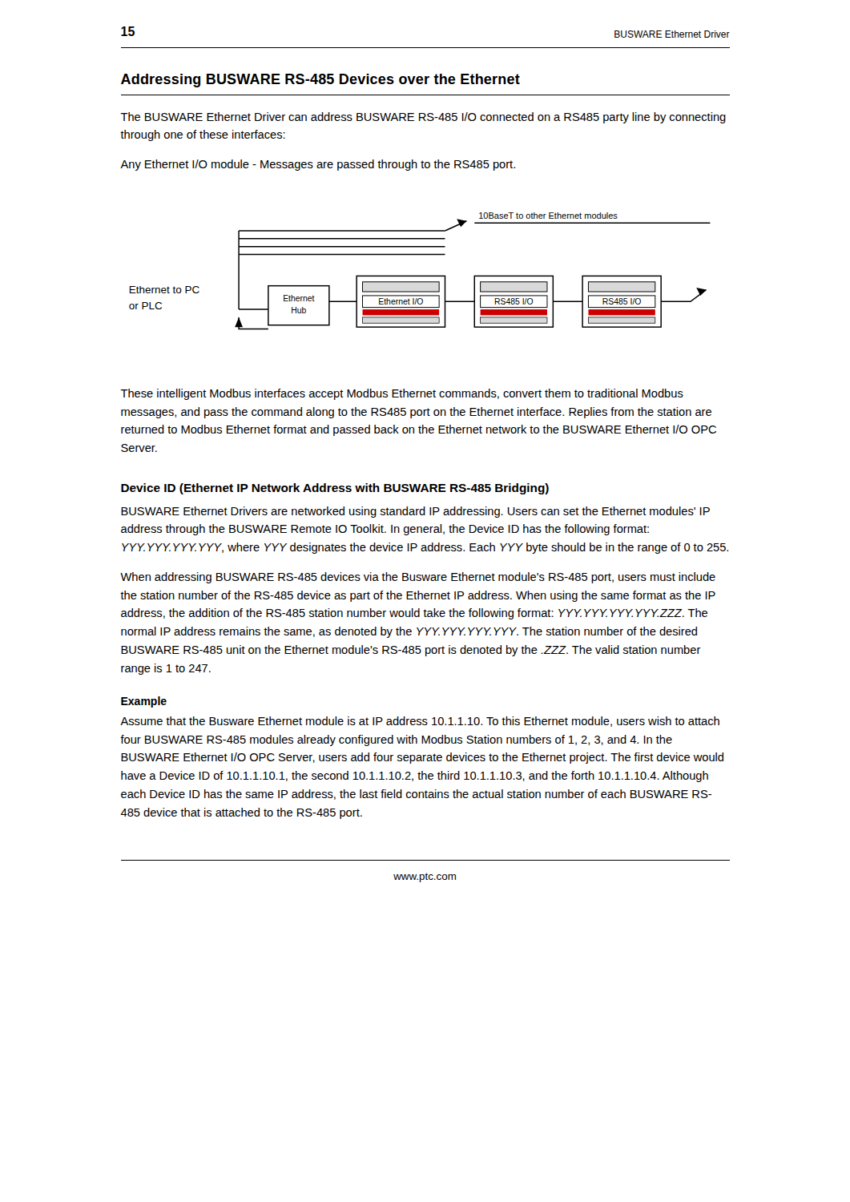15 BUSWARE Ethernet Driver
Addressing BUSWARE RS-485 Devices over the Ethernet
The BUSWARE Ethernet Driver can address BUSWARE RS-485 I/O connected on a RS485 party line by connecting through one of these interfaces:
Any Ethernet I/O module - Messages are passed through to the RS485 port.
Ethernet I/O RS485 I/O RS485 I/O Ethernet to PC or PLC Ethernet Hub 10BaseT to other Ethernet modules
These intelligent Modbus interfaces accept Modbus Ethernet commands, convert them to traditional Modbus messages, and pass the command along to the RS485 port on the Ethernet interface. Replies from the station are returned to Modbus Ethernet format and passed back on the Ethernet network to the BUSWARE Ethernet I/O OPC Server.
Device ID (Ethernet IP Network Address with BUSWARE RS-485 Bridging)
BUSWARE Ethernet Drivers are networked using standard IP addressing. Users can set the Ethernet modules' IP address through the BUSWARE Remote IO Toolkit. In general, the Device ID has the following format: YYY.YYY.YYY.YYY, where YYY designates the device IP address. Each YYY byte should be in the range of 0 to 255.
When addressing BUSWARE RS-485 devices via the Busware Ethernet module's RS-485 port, users must include the station number of the RS-485 device as part of the Ethernet IP address. When using the same format as the IP address, the addition of the RS-485 station number would take the following format: YYY.YYY.YYY.YYY.ZZZ. The normal IP address remains the same, as denoted by the YYY.YYY.YYY.YYY. The station number of the desired BUSWARE RS-485 unit on the Ethernet module's RS-485 port is denoted by the .ZZZ. The valid station number range is 1 to 247.
Example
Assume that the Busware Ethernet module is at IP address 10.1.1.10. To this Ethernet module, users wish to attach four BUSWARE RS-485 modules already configured with Modbus Station numbers of 1, 2, 3, and 4. In the BUSWARE Ethernet I/O OPC Server, users add four separate devices to the Ethernet project. The first device would have a Device ID of 10.1.1.10.1, the second 10.1.1.10.2, the third 10.1.1.10.3, and the forth 10.1.1.10.4. Although each Device ID has the same IP address, the last field contains the actual station number of each BUSWARE RS-485 device that is attached to the RS-485 port.
www.ptc.com